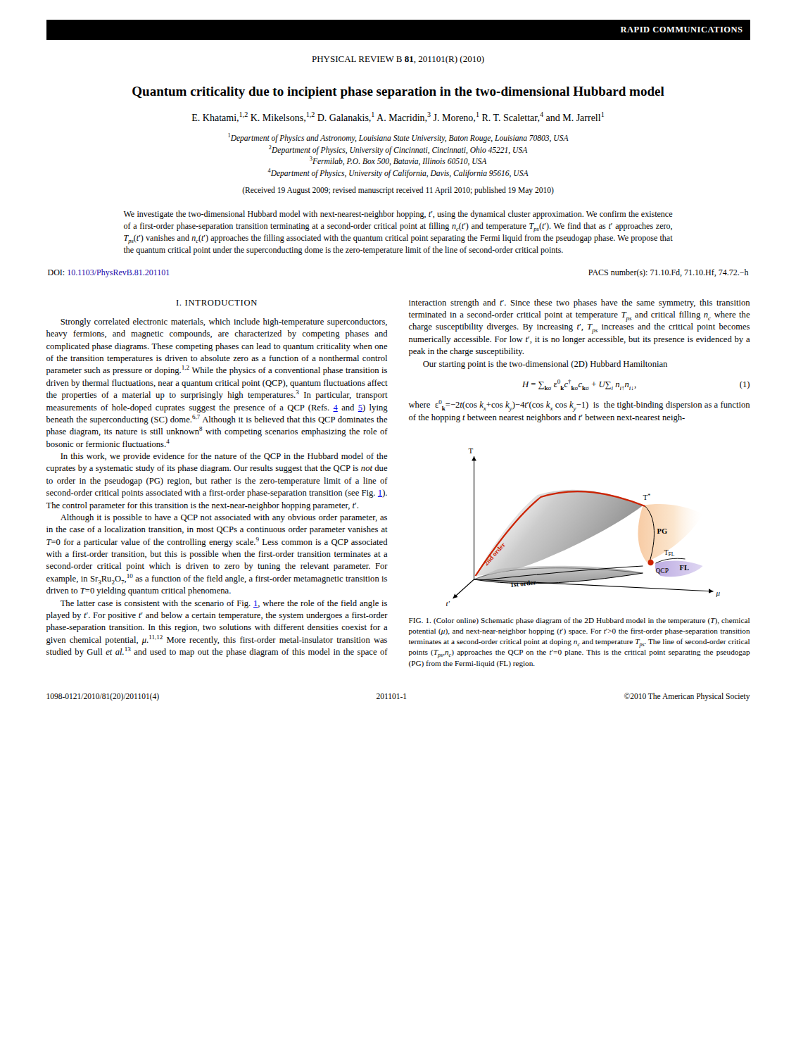RAPID COMMUNICATIONS
PHYSICAL REVIEW B 81, 201101(R) (2010)
Quantum criticality due to incipient phase separation in the two-dimensional Hubbard model
E. Khatami,1,2 K. Mikelsons,1,2 D. Galanakis,1 A. Macridin,3 J. Moreno,1 R. T. Scalettar,4 and M. Jarrell1
1Department of Physics and Astronomy, Louisiana State University, Baton Rouge, Louisiana 70803, USA
2Department of Physics, University of Cincinnati, Cincinnati, Ohio 45221, USA
3Fermilab, P.O. Box 500, Batavia, Illinois 60510, USA
4Department of Physics, University of California, Davis, California 95616, USA
(Received 19 August 2009; revised manuscript received 11 April 2010; published 19 May 2010)
We investigate the two-dimensional Hubbard model with next-nearest-neighbor hopping, t′, using the dynamical cluster approximation. We confirm the existence of a first-order phase-separation transition terminating at a second-order critical point at filling nc(t′) and temperature Tps(t′). We find that as t′ approaches zero, Tps(t′) vanishes and nc(t′) approaches the filling associated with the quantum critical point separating the Fermi liquid from the pseudogap phase. We propose that the quantum critical point under the superconducting dome is the zero-temperature limit of the line of second-order critical points.
DOI: 10.1103/PhysRevB.81.201101 PACS number(s): 71.10.Fd, 71.10.Hf, 74.72.−h
I. Introduction
Strongly correlated electronic materials, which include high-temperature superconductors, heavy fermions, and magnetic compounds, are characterized by competing phases and complicated phase diagrams. These competing phases can lead to quantum criticality when one of the transition temperatures is driven to absolute zero as a function of a nonthermal control parameter such as pressure or doping.1,2 While the physics of a conventional phase transition is driven by thermal fluctuations, near a quantum critical point (QCP), quantum fluctuations affect the properties of a material up to surprisingly high temperatures.3 In particular, transport measurements of hole-doped cuprates suggest the presence of a QCP (Refs. 4 and 5) lying beneath the superconducting (SC) dome.6,7 Although it is believed that this QCP dominates the phase diagram, its nature is still unknown8 with competing scenarios emphasizing the role of bosonic or fermionic fluctuations.4
In this work, we provide evidence for the nature of the QCP in the Hubbard model of the cuprates by a systematic study of its phase diagram. Our results suggest that the QCP is not due to order in the pseudogap (PG) region, but rather is the zero-temperature limit of a line of second-order critical points associated with a first-order phase-separation transition (see Fig. 1). The control parameter for this transition is the next-near-neighbor hopping parameter, t′.
Although it is possible to have a QCP not associated with any obvious order parameter, as in the case of a localization transition, in most QCPs a continuous order parameter vanishes at T=0 for a particular value of the controlling energy scale.9 Less common is a QCP associated with a first-order transition, but this is possible when the first-order transition terminates at a second-order critical point which is driven to zero by tuning the relevant parameter. For example, in Sr3Ru2O7,10 as a function of the field angle, a first-order metamagnetic transition is driven to T=0 yielding quantum critical phenomena.
The latter case is consistent with the scenario of Fig. 1, where the role of the field angle is played by t′. For positive t′ and below a certain temperature, the system undergoes a first-order phase-separation transition. In this region, two solutions with different densities coexist for a given chemical potential, μ.11,12 More recently, this first-order metal-insulator transition was studied by Gull et al.13 and used to map out the phase diagram of this model in the space of interaction strength and t′. Since these two phases have the same symmetry, this transition terminated in a second-order critical point at temperature Tps and critical filling nc where the charge susceptibility diverges. By increasing t′, Tps increases and the critical point becomes numerically accessible. For low t′, it is no longer accessible, but its presence is evidenced by a peak in the charge susceptibility.
Our starting point is the two-dimensional (2D) Hubbard Hamiltonian
H = ∑kσ ε0kc†kσckσ + U∑i ni↑ni↓, (1)
where ε0k=−2t(cos kx+cos ky)−4t′(cos kx cos ky−1) is the tight-binding dispersion as a function of the hopping t between nearest neighbors and t′ between next-nearest neigh-
T t' μ T* TFL QCP FL PG 2nd order 1st order
FIG. 1. (Color online) Schematic phase diagram of the 2D Hubbard model in the temperature (T), chemical potential (μ), and next-near-neighbor hopping (t′) space. For t′>0 the first-order phase-separation transition terminates at a second-order critical point at doping nc and temperature Tps. The line of second-order critical points (Tps,nc) approaches the QCP on the t′=0 plane. This is the critical point separating the pseudogap (PG) from the Fermi-liquid (FL) region.
1098-0121/2010/81(20)/201101(4) 201101-1 ©2010 The American Physical Society